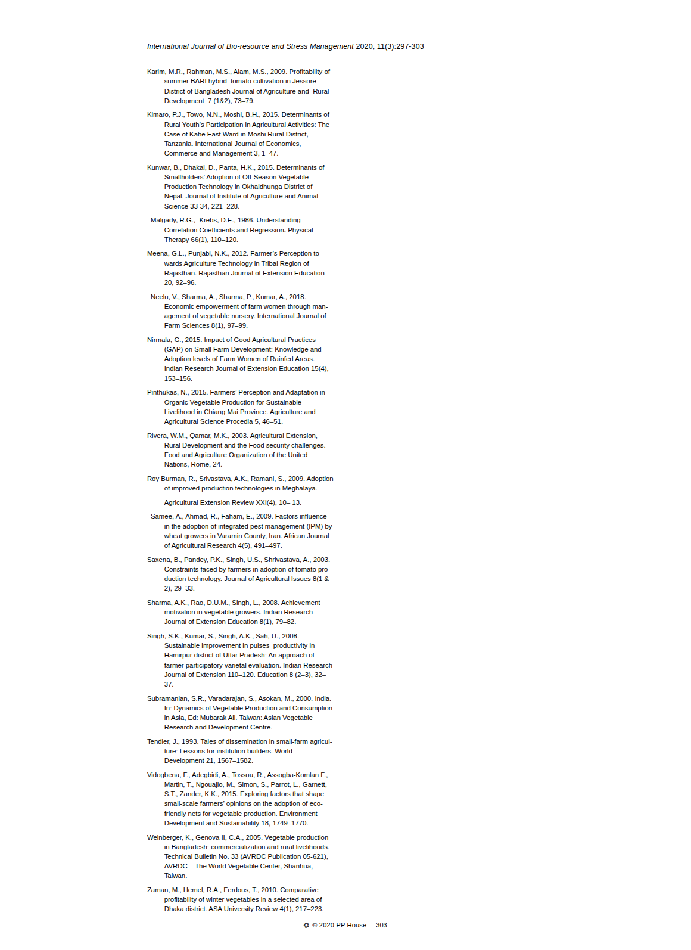International Journal of Bio-resource and Stress Management 2020, 11(3):297-303
Karim, M.R., Rahman, M.S., Alam, M.S., 2009. Profitability of summer BARI hybrid tomato cultivation in Jessore District of Bangladesh Journal of Agriculture and Rural Development 7 (1&2), 73–79.
Kimaro, P.J., Towo, N.N., Moshi, B.H., 2015. Determinants of Rural Youth’s Participation in Agricultural Activities: The Case of Kahe East Ward in Moshi Rural District, Tanzania. International Journal of Economics, Commerce and Management 3, 1–47.
Kunwar, B., Dhakal, D., Panta, H.K., 2015. Determinants of Smallholders’ Adoption of Off-Season Vegetable Production Technology in Okhaldhunga District of Nepal. Journal of Institute of Agriculture and Animal Science 33-34, 221–228.
Malgady, R.G., Krebs, D.E., 1986. Understanding Correlation Coefficients and Regression. Physical Therapy 66(1), 110–120.
Meena, G.L., Punjabi, N.K., 2012. Farmer’s Perception towards Agriculture Technology in Tribal Region of Rajasthan. Rajasthan Journal of Extension Education 20, 92–96.
Neelu, V., Sharma, A., Sharma, P., Kumar, A., 2018. Economic empowerment of farm women through management of vegetable nursery. International Journal of Farm Sciences 8(1), 97–99.
Nirmala, G., 2015. Impact of Good Agricultural Practices (GAP) on Small Farm Development: Knowledge and Adoption levels of Farm Women of Rainfed Areas. Indian Research Journal of Extension Education 15(4), 153–156.
Pinthukas, N., 2015. Farmers’ Perception and Adaptation in Organic Vegetable Production for Sustainable Livelihood in Chiang Mai Province. Agriculture and Agricultural Science Procedia 5, 46–51.
Rivera, W.M., Qamar, M.K., 2003. Agricultural Extension, Rural Development and the Food security challenges. Food and Agriculture Organization of the United Nations, Rome, 24.
Roy Burman, R., Srivastava, A.K., Ramani, S., 2009. Adoption of improved production technologies in Meghalaya.
Agricultural Extension Review XXI(4), 10– 13.
Samee, A., Ahmad, R., Faham, E., 2009. Factors influence in the adoption of integrated pest management (IPM) by wheat growers in Varamin County, Iran. African Journal of Agricultural Research 4(5), 491–497.
Saxena, B., Pandey, P.K., Singh, U.S., Shrivastava, A., 2003. Constraints faced by farmers in adoption of tomato production technology. Journal of Agricultural Issues 8(1 & 2), 29–33.
Sharma, A.K., Rao, D.U.M., Singh, L., 2008. Achievement motivation in vegetable growers. Indian Research Journal of Extension Education 8(1), 79–82.
Singh, S.K., Kumar, S., Singh, A.K., Sah, U., 2008. Sustainable improvement in pulses productivity in Hamirpur district of Uttar Pradesh: An approach of farmer participatory varietal evaluation. Indian Research Journal of Extension 110–120. Education 8 (2–3), 32–37.
Subramanian, S.R., Varadarajan, S., Asokan, M., 2000. India. In: Dynamics of Vegetable Production and Consumption in Asia, Ed: Mubarak Ali. Taiwan: Asian Vegetable Research and Development Centre.
Tendler, J., 1993. Tales of dissemination in small-farm agriculture: Lessons for institution builders. World Development 21, 1567–1582.
Vidogbena, F., Adegbidi, A., Tossou, R., Assogba-Komlan F., Martin, T., Ngouajio, M., Simon, S., Parrot, L., Garnett, S.T., Zander, K.K., 2015. Exploring factors that shape small-scale farmers’ opinions on the adoption of eco-friendly nets for vegetable production. Environment Development and Sustainability 18, 1749–1770.
Weinberger, K., Genova II, C.A., 2005. Vegetable production in Bangladesh: commercialization and rural livelihoods. Technical Bulletin No. 33 (AVRDC Publication 05-621), AVRDC – The World Vegetable Center, Shanhua, Taiwan.
Zaman, M., Hemel, R.A., Ferdous, T., 2010. Comparative profitability of winter vegetables in a selected area of Dhaka district. ASA University Review 4(1), 217–223.
✿© 2020 PP House 303